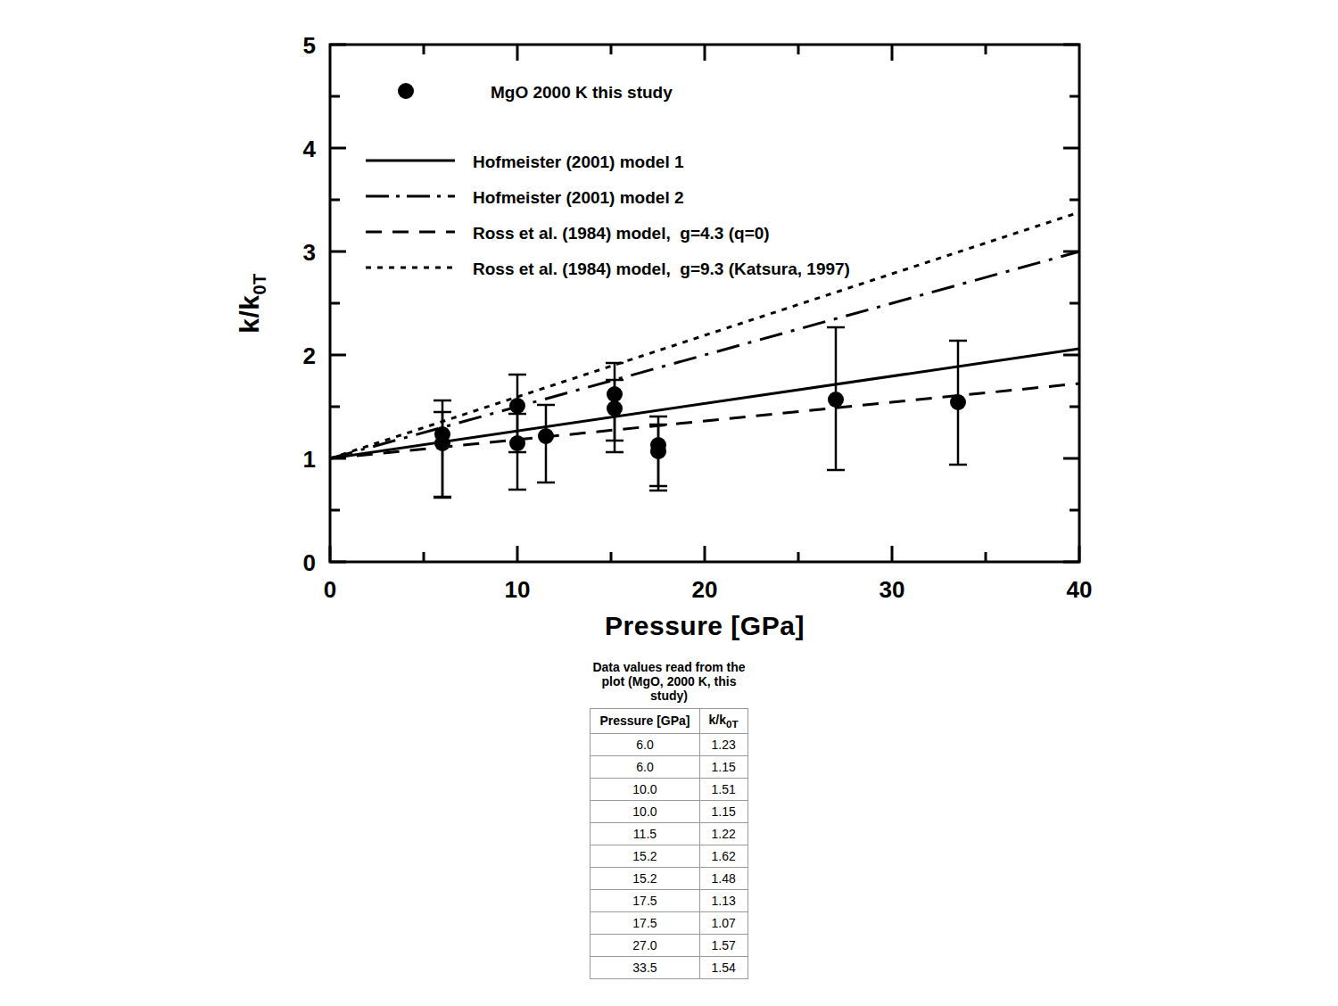Normalized thermal conductivity (k/k0T) of MgO at 2000 K as a function of pressure, compared with model predictions
Plot of k/k0T versus pressure in GPa Filled circles show MgO measurements at 2000 K from this study with error bars, plotted against four model curves: Hofmeister (2001) model 1 (solid line), Hofmeister (2001) model 2 (dash-dot line), Ross et al. (1984) model with g = 4.3 (q = 0) (dashed line), and Ross et al. (1984) model with g = 9.3 from Katsura (1997) (finely dashed line). The horizontal axis runs from 0 to 40 GPa and the vertical axis from 0 to 5. 0 1 2 3 4 5 0 10 20 30 40 Pressure [GPa] k/k0T MgO 2000 K this study Hofmeister (2001) model 1 Hofmeister (2001) model 2 Ross et al. (1984) model, g=4.3 (q=0) Ross et al. (1984) model, g=9.3 (Katsura, 1997)
Data values read from the plot (MgO, 2000 K, this study)
| Pressure [GPa] | k/k 0T |
| --- | --- |
| 6.0 | 1.23 |
| 6.0 | 1.15 |
| 10.0 | 1.51 |
| 10.0 | 1.15 |
| 11.5 | 1.22 |
| 15.2 | 1.62 |
| 15.2 | 1.48 |
| 17.5 | 1.13 |
| 17.5 | 1.07 |
| 27.0 | 1.57 |
| 33.5 | 1.54 |